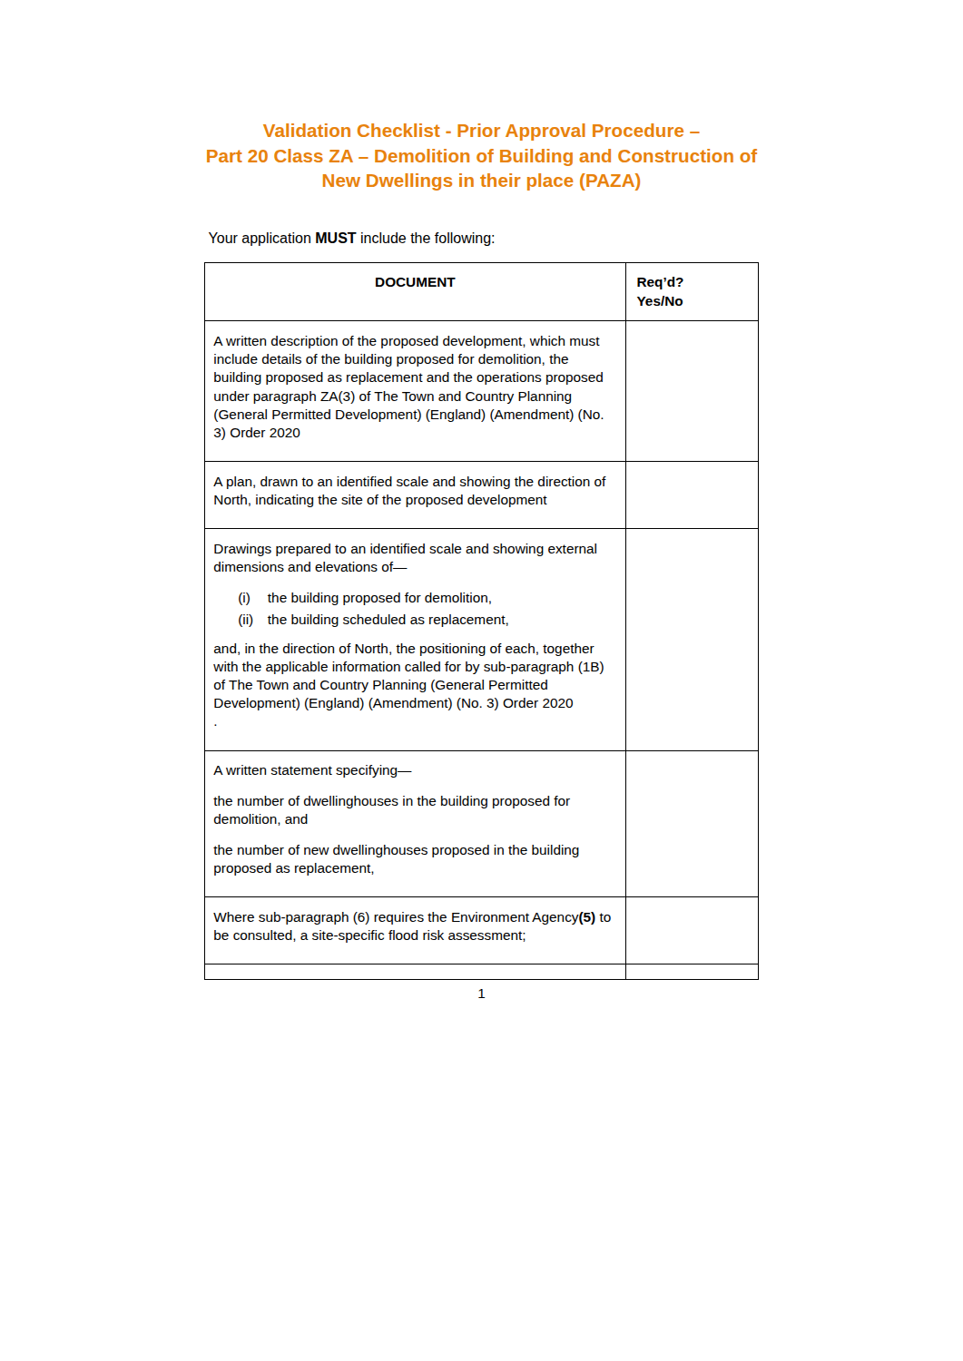Validation Checklist - Prior Approval Procedure –
Part 20 Class ZA – Demolition of Building and Construction of
New Dwellings in their place (PAZA)
Your application MUST include the following:
| DOCUMENT | Req’d? Yes/No |
| --- | --- |
| A written description of the proposed development, which must include details of the building proposed for demolition, the building proposed as replacement and the operations proposed under paragraph ZA(3) of The Town and Country Planning (General Permitted Development) (England) (Amendment) (No. 3) Order 2020 | |
| A plan, drawn to an identified scale and showing the direction of North, indicating the site of the proposed development | |
| Drawings prepared to an identified scale and showing external dimensions and elevations of— (i) the building proposed for demolition, (ii) the building scheduled as replacement, and, in the direction of North, the positioning of each, together with the applicable information called for by sub-paragraph (1B) of The Town and Country Planning (General Permitted Development) (England) (Amendment) (No. 3) Order 2020 . | |
| A written statement specifying— the number of dwellinghouses in the building proposed for demolition, and the number of new dwellinghouses proposed in the building proposed as replacement, | |
| Where sub-paragraph (6) requires the Environment Agency (5) to be consulted, a site-specific flood risk assessment; | |
1